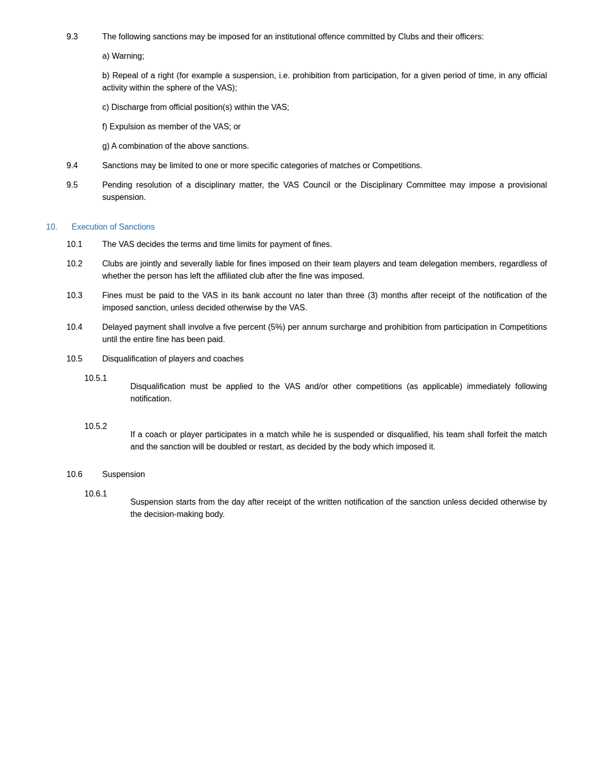9.3
The following sanctions may be imposed for an institutional offence committed by Clubs and their officers:
a) Warning;
b) Repeal of a right (for example a suspension, i.e. prohibition from participation, for a given period of time, in any official activity within the sphere of the VAS);
c) Discharge from official position(s) within the VAS;
f) Expulsion as member of the VAS; or
g) A combination of the above sanctions.
9.4
Sanctions may be limited to one or more specific categories of matches or Competitions.
9.5
Pending resolution of a disciplinary matter, the VAS Council or the Disciplinary Committee may impose a provisional suspension.
10. Execution of Sanctions
10.1
The VAS decides the terms and time limits for payment of fines.
10.2
Clubs are jointly and severally liable for fines imposed on their team players and team delegation members, regardless of whether the person has left the affiliated club after the fine was imposed.
10.3
Fines must be paid to the VAS in its bank account no later than three (3) months after receipt of the notification of the imposed sanction, unless decided otherwise by the VAS.
10.4
Delayed payment shall involve a five percent (5%) per annum surcharge and prohibition from participation in Competitions until the entire fine has been paid.
10.5
Disqualification of players and coaches
10.5.1
Disqualification must be applied to the VAS and/or other competitions (as applicable) immediately following notification.
10.5.2
If a coach or player participates in a match while he is suspended or disqualified, his team shall forfeit the match and the sanction will be doubled or restart, as decided by the body which imposed it.
10.6
Suspension
10.6.1
Suspension starts from the day after receipt of the written notification of the sanction unless decided otherwise by the decision-making body.